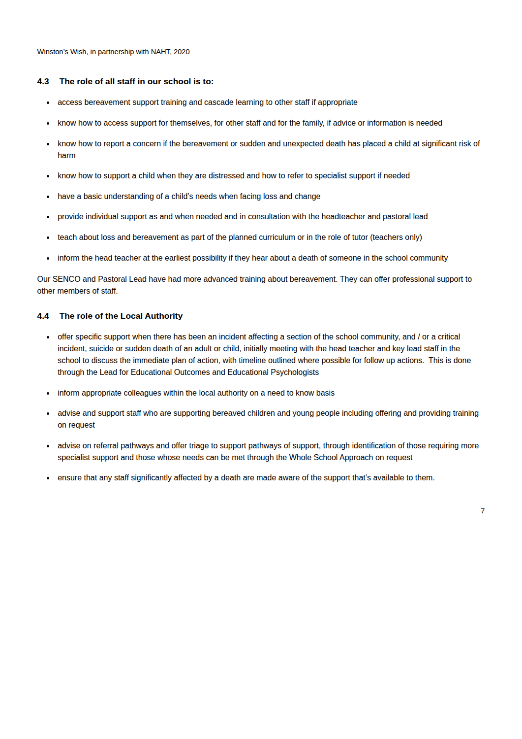Winston’s Wish, in partnership with NAHT, 2020
4.3 The role of all staff in our school is to:
access bereavement support training and cascade learning to other staff if appropriate
know how to access support for themselves, for other staff and for the family, if advice or information is needed
know how to report a concern if the bereavement or sudden and unexpected death has placed a child at significant risk of harm
know how to support a child when they are distressed and how to refer to specialist support if needed
have a basic understanding of a child’s needs when facing loss and change
provide individual support as and when needed and in consultation with the headteacher and pastoral lead
teach about loss and bereavement as part of the planned curriculum or in the role of tutor (teachers only)
inform the head teacher at the earliest possibility if they hear about a death of someone in the school community
Our SENCO and Pastoral Lead have had more advanced training about bereavement. They can offer professional support to other members of staff.
4.4 The role of the Local Authority
offer specific support when there has been an incident affecting a section of the school community, and / or a critical incident, suicide or sudden death of an adult or child, initially meeting with the head teacher and key lead staff in the school to discuss the immediate plan of action, with timeline outlined where possible for follow up actions. This is done through the Lead for Educational Outcomes and Educational Psychologists
inform appropriate colleagues within the local authority on a need to know basis
advise and support staff who are supporting bereaved children and young people including offering and providing training on request
advise on referral pathways and offer triage to support pathways of support, through identification of those requiring more specialist support and those whose needs can be met through the Whole School Approach on request
ensure that any staff significantly affected by a death are made aware of the support that’s available to them.
7